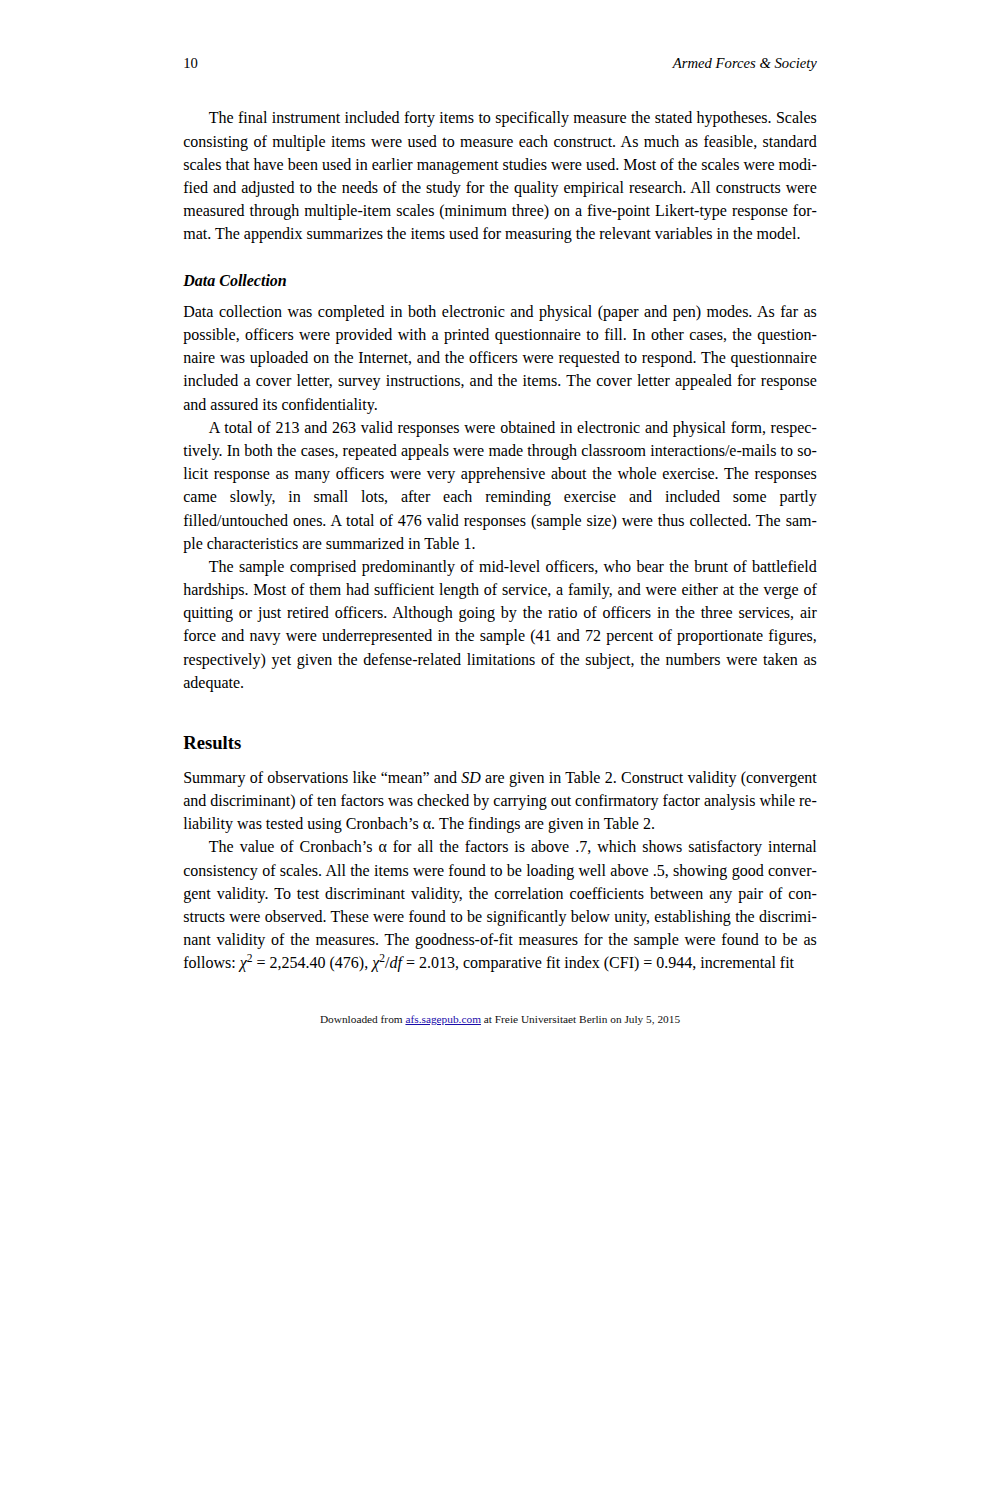10 Armed Forces & Society
The final instrument included forty items to specifically measure the stated hypotheses. Scales consisting of multiple items were used to measure each construct. As much as feasible, standard scales that have been used in earlier management studies were used. Most of the scales were modified and adjusted to the needs of the study for the quality empirical research. All constructs were measured through multiple-item scales (minimum three) on a five-point Likert-type response format. The appendix summarizes the items used for measuring the relevant variables in the model.
Data Collection
Data collection was completed in both electronic and physical (paper and pen) modes. As far as possible, officers were provided with a printed questionnaire to fill. In other cases, the questionnaire was uploaded on the Internet, and the officers were requested to respond. The questionnaire included a cover letter, survey instructions, and the items. The cover letter appealed for response and assured its confidentiality.
A total of 213 and 263 valid responses were obtained in electronic and physical form, respectively. In both the cases, repeated appeals were made through classroom interactions/e-mails to solicit response as many officers were very apprehensive about the whole exercise. The responses came slowly, in small lots, after each reminding exercise and included some partly filled/untouched ones. A total of 476 valid responses (sample size) were thus collected. The sample characteristics are summarized in Table 1.
The sample comprised predominantly of mid-level officers, who bear the brunt of battlefield hardships. Most of them had sufficient length of service, a family, and were either at the verge of quitting or just retired officers. Although going by the ratio of officers in the three services, air force and navy were underrepresented in the sample (41 and 72 percent of proportionate figures, respectively) yet given the defense-related limitations of the subject, the numbers were taken as adequate.
Results
Summary of observations like “mean” and SD are given in Table 2. Construct validity (convergent and discriminant) of ten factors was checked by carrying out confirmatory factor analysis while reliability was tested using Cronbach’s α. The findings are given in Table 2.
The value of Cronbach’s α for all the factors is above .7, which shows satisfactory internal consistency of scales. All the items were found to be loading well above .5, showing good convergent validity. To test discriminant validity, the correlation coefficients between any pair of constructs were observed. These were found to be significantly below unity, establishing the discriminant validity of the measures. The goodness-of-fit measures for the sample were found to be as follows: χ2 = 2,254.40 (476), χ2/df = 2.013, comparative fit index (CFI) = 0.944, incremental fit
Downloaded from afs.sagepub.com at Freie Universitaet Berlin on July 5, 2015